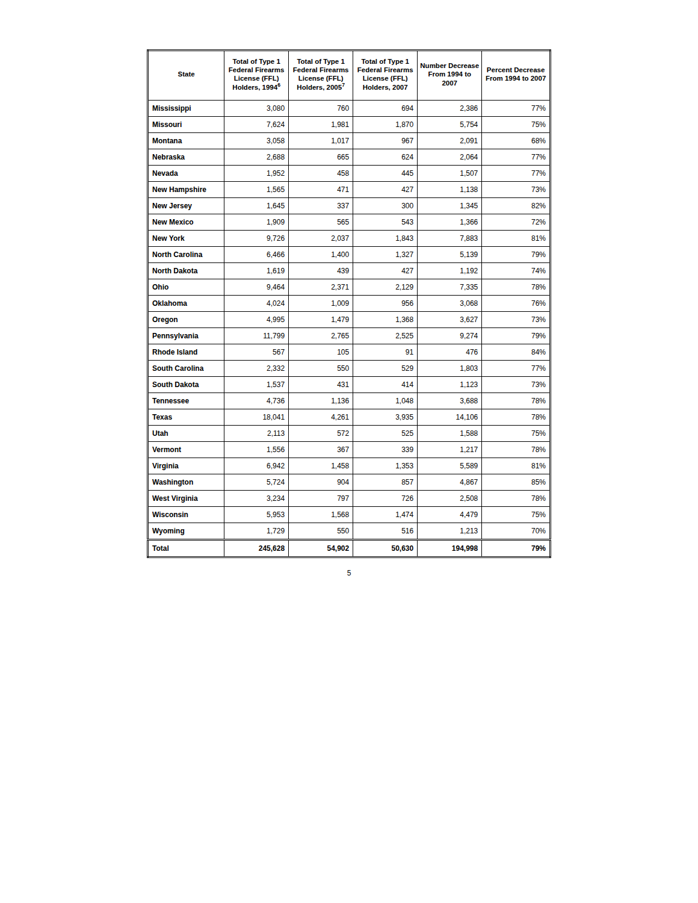| State | Total of Type 1 Federal Firearms License (FFL) Holders, 1994 6 | Total of Type 1 Federal Firearms License (FFL) Holders, 2005 7 | Total of Type 1 Federal Firearms License (FFL) Holders, 2007 | Number Decrease From 1994 to 2007 | Percent Decrease From 1994 to 2007 |
| --- | --- | --- | --- | --- | --- |
| Mississippi | 3,080 | 760 | 694 | 2,386 | 77% |
| Missouri | 7,624 | 1,981 | 1,870 | 5,754 | 75% |
| Montana | 3,058 | 1,017 | 967 | 2,091 | 68% |
| Nebraska | 2,688 | 665 | 624 | 2,064 | 77% |
| Nevada | 1,952 | 458 | 445 | 1,507 | 77% |
| New Hampshire | 1,565 | 471 | 427 | 1,138 | 73% |
| New Jersey | 1,645 | 337 | 300 | 1,345 | 82% |
| New Mexico | 1,909 | 565 | 543 | 1,366 | 72% |
| New York | 9,726 | 2,037 | 1,843 | 7,883 | 81% |
| North Carolina | 6,466 | 1,400 | 1,327 | 5,139 | 79% |
| North Dakota | 1,619 | 439 | 427 | 1,192 | 74% |
| Ohio | 9,464 | 2,371 | 2,129 | 7,335 | 78% |
| Oklahoma | 4,024 | 1,009 | 956 | 3,068 | 76% |
| Oregon | 4,995 | 1,479 | 1,368 | 3,627 | 73% |
| Pennsylvania | 11,799 | 2,765 | 2,525 | 9,274 | 79% |
| Rhode Island | 567 | 105 | 91 | 476 | 84% |
| South Carolina | 2,332 | 550 | 529 | 1,803 | 77% |
| South Dakota | 1,537 | 431 | 414 | 1,123 | 73% |
| Tennessee | 4,736 | 1,136 | 1,048 | 3,688 | 78% |
| Texas | 18,041 | 4,261 | 3,935 | 14,106 | 78% |
| Utah | 2,113 | 572 | 525 | 1,588 | 75% |
| Vermont | 1,556 | 367 | 339 | 1,217 | 78% |
| Virginia | 6,942 | 1,458 | 1,353 | 5,589 | 81% |
| Washington | 5,724 | 904 | 857 | 4,867 | 85% |
| West Virginia | 3,234 | 797 | 726 | 2,508 | 78% |
| Wisconsin | 5,953 | 1,568 | 1,474 | 4,479 | 75% |
| Wyoming | 1,729 | 550 | 516 | 1,213 | 70% |
| Total | 245,628 | 54,902 | 50,630 | 194,998 | 79% |
5